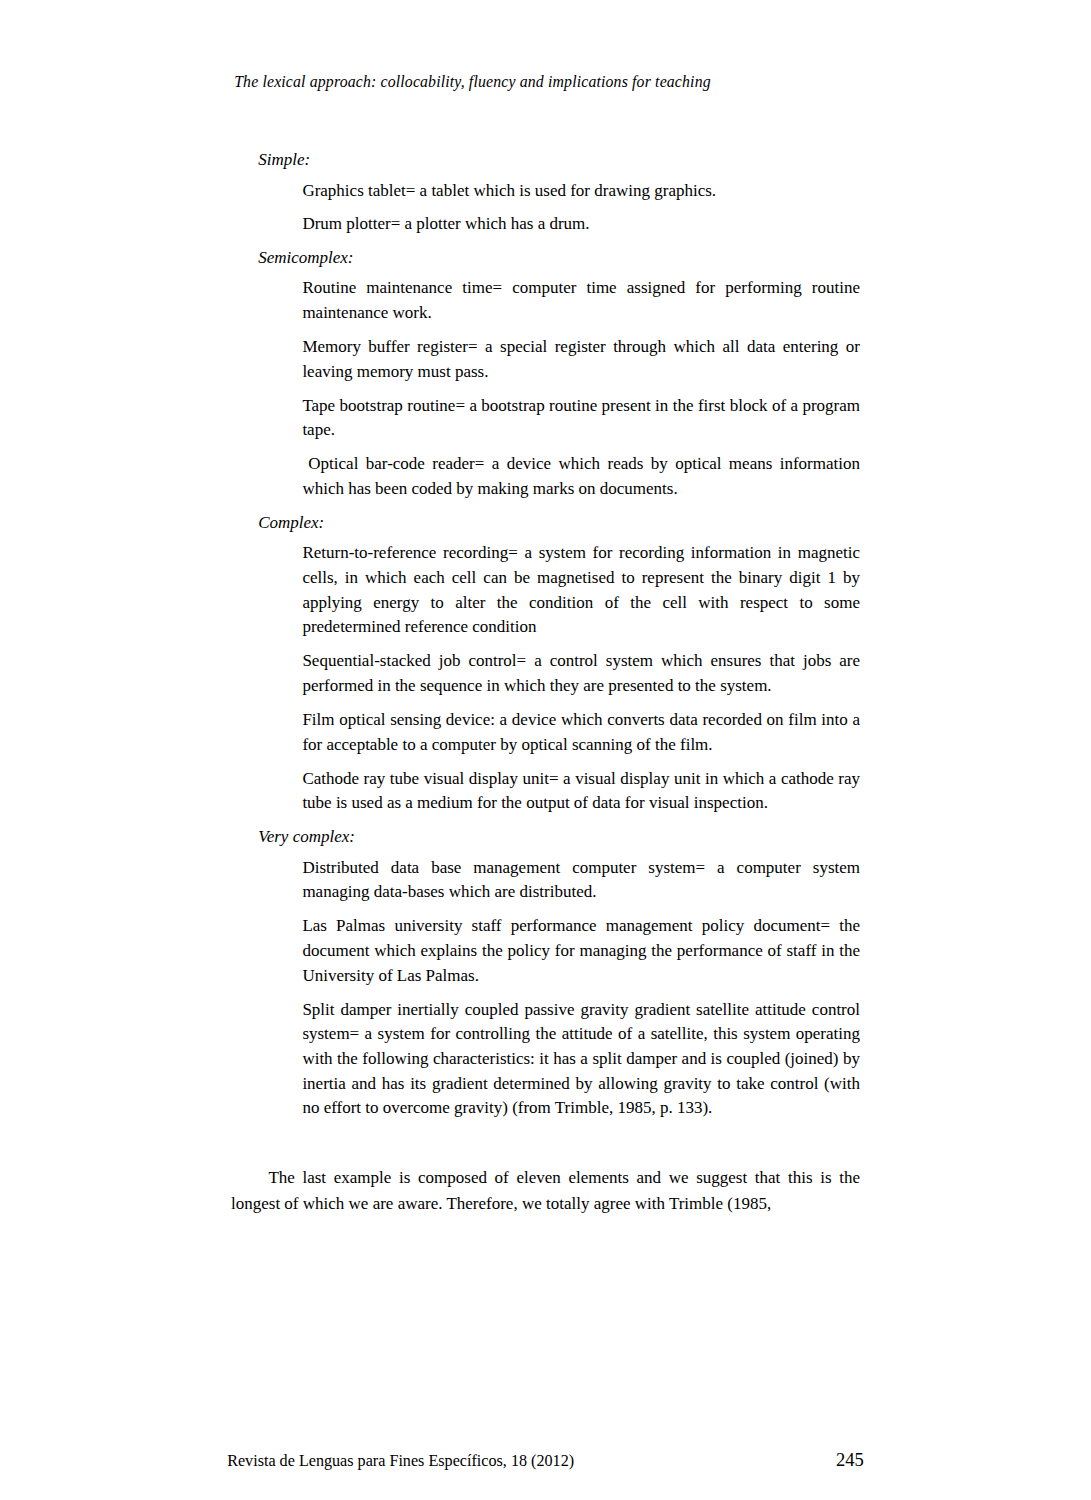The lexical approach: collocability, fluency and implications for teaching
Simple:
Graphics tablet= a tablet which is used for drawing graphics.
Drum plotter= a plotter which has a drum.
Semicomplex:
Routine maintenance time= computer time assigned for performing routine maintenance work.
Memory buffer register= a special register through which all data entering or leaving memory must pass.
Tape bootstrap routine= a bootstrap routine present in the first block of a program tape.
Optical bar-code reader= a device which reads by optical means information which has been coded by making marks on documents.
Complex:
Return-to-reference recording= a system for recording information in magnetic cells, in which each cell can be magnetised to represent the binary digit 1 by applying energy to alter the condition of the cell with respect to some predetermined reference condition
Sequential-stacked job control= a control system which ensures that jobs are performed in the sequence in which they are presented to the system.
Film optical sensing device: a device which converts data recorded on film into a for acceptable to a computer by optical scanning of the film.
Cathode ray tube visual display unit= a visual display unit in which a cathode ray tube is used as a medium for the output of data for visual inspection.
Very complex:
Distributed data base management computer system= a computer system managing data-bases which are distributed.
Las Palmas university staff performance management policy document= the document which explains the policy for managing the performance of staff in the University of Las Palmas.
Split damper inertially coupled passive gravity gradient satellite attitude control system= a system for controlling the attitude of a satellite, this system operating with the following characteristics: it has a split damper and is coupled (joined) by inertia and has its gradient determined by allowing gravity to take control (with no effort to overcome gravity) (from Trimble, 1985, p. 133).
The last example is composed of eleven elements and we suggest that this is the longest of which we are aware. Therefore, we totally agree with Trimble (1985,
Revista de Lenguas para Fines Específicos, 18 (2012) 245